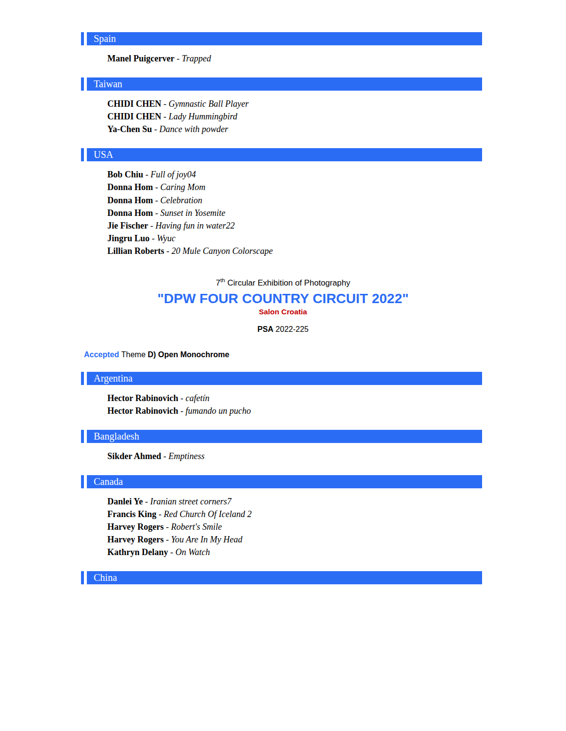Spain
Manel Puigcerver - Trapped
Taiwan
CHIDI CHEN - Gymnastic Ball Player
CHIDI CHEN - Lady Hummingbird
Ya-Chen Su - Dance with powder
USA
Bob Chiu - Full of joy04
Donna Hom - Caring Mom
Donna Hom - Celebration
Donna Hom - Sunset in Yosemite
Jie Fischer - Having fun in water22
Jingru Luo - Wyuc
Lillian Roberts - 20 Mule Canyon Colorscape
7th Circular Exhibition of Photography
"DPW FOUR COUNTRY CIRCUIT 2022"
Salon Croatia
PSA 2022-225
Accepted Theme D) Open Monochrome
Argentina
Hector Rabinovich - cafetín
Hector Rabinovich - fumando un pucho
Bangladesh
Sikder Ahmed - Emptiness
Canada
Danlei Ye - Iranian street corners7
Francis King - Red Church Of Iceland 2
Harvey Rogers - Robert's Smile
Harvey Rogers - You Are In My Head
Kathryn Delany - On Watch
China